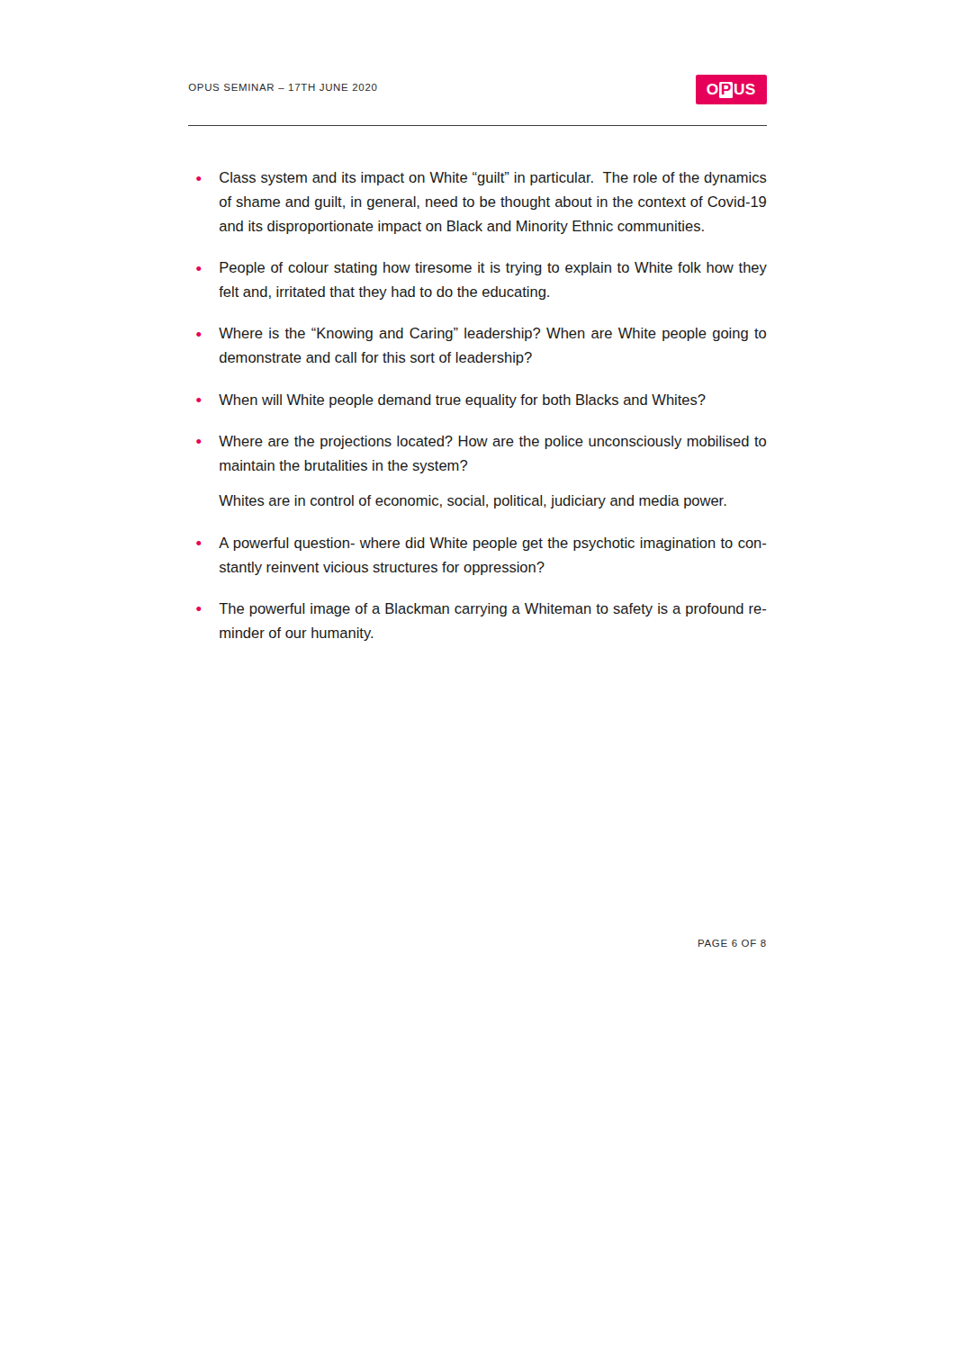OPUS Seminar – 17th June 2020
OPUS
Class system and its impact on White “guilt” in particular. The role of the dynamics of shame and guilt, in general, need to be thought about in the context of Covid-19 and its disproportionate impact on Black and Minority Ethnic communities.
People of colour stating how tiresome it is trying to explain to White folk how they felt and, irritated that they had to do the educating.
Where is the “Knowing and Caring” leadership? When are White people going to demonstrate and call for this sort of leadership?
When will White people demand true equality for both Blacks and Whites?
Where are the projections located? How are the police unconsciously mobilised to maintain the brutalities in the system?
Whites are in control of economic, social, political, judiciary and media power.
A powerful question- where did White people get the psychotic imagination to constantly reinvent vicious structures for oppression?
The powerful image of a Blackman carrying a Whiteman to safety is a profound reminder of our humanity.
Page 6 of 8